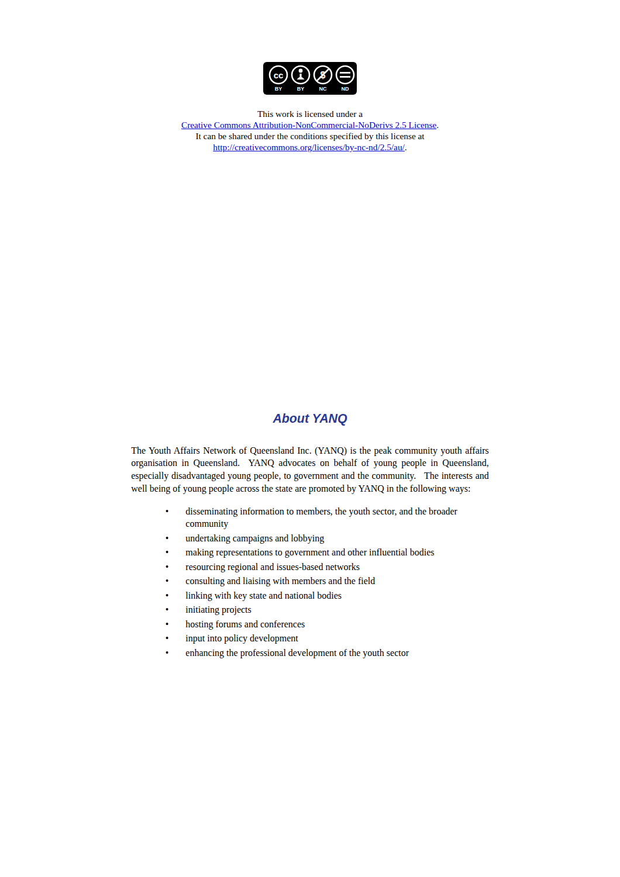cc $ BY BY NC ND
This work is licensed under a
Creative Commons Attribution-NonCommercial-NoDerivs 2.5 License.
It can be shared under the conditions specified by this license at
http://creativecommons.org/licenses/by-nc-nd/2.5/au/.
About YANQ
The Youth Affairs Network of Queensland Inc. (YANQ) is the peak community youth affairs organisation in Queensland. YANQ advocates on behalf of young people in Queensland, especially disadvantaged young people, to government and the community. The interests and well being of young people across the state are promoted by YANQ in the following ways:
disseminating information to members, the youth sector, and the broader community
undertaking campaigns and lobbying
making representations to government and other influential bodies
resourcing regional and issues-based networks
consulting and liaising with members and the field
linking with key state and national bodies
initiating projects
hosting forums and conferences
input into policy development
enhancing the professional development of the youth sector